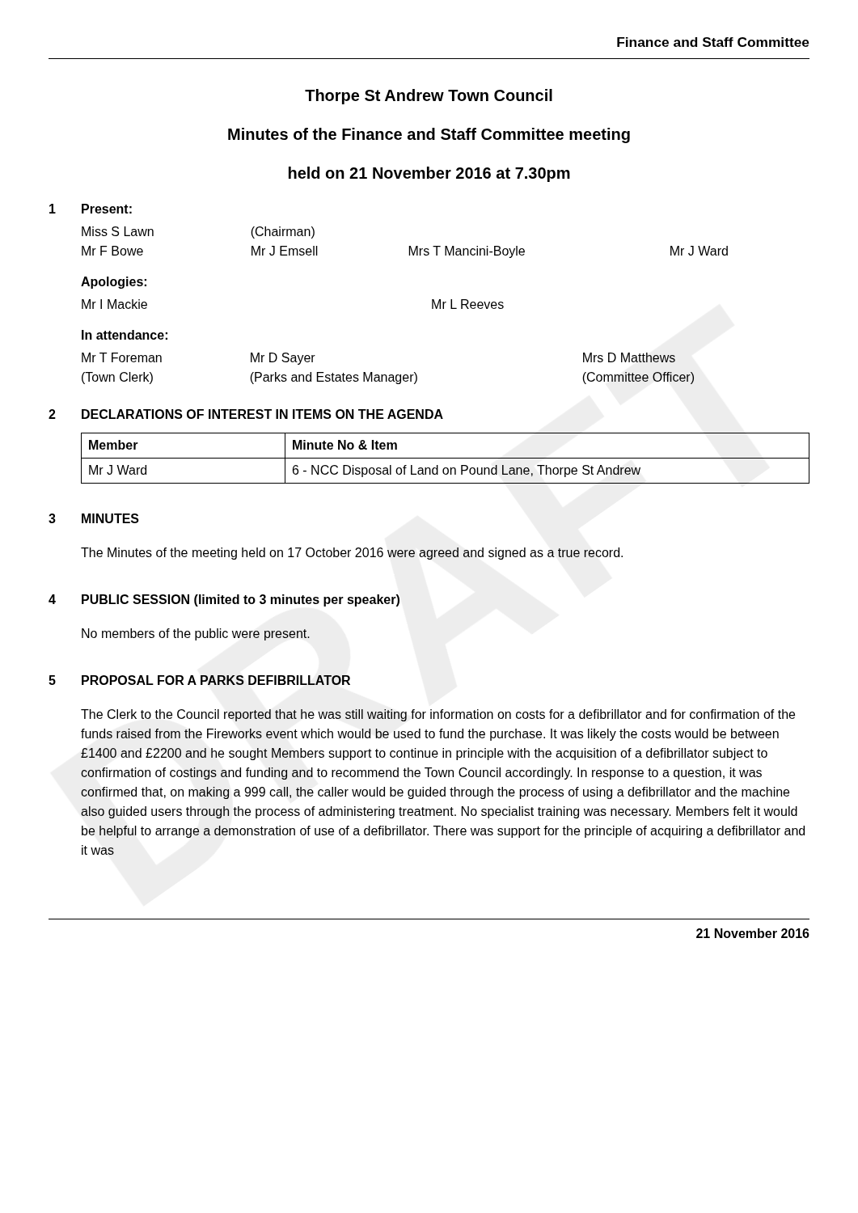DRAFT
Finance and Staff Committee
Thorpe St Andrew Town Council
Minutes of the Finance and Staff Committee meeting
held on 21 November 2016 at 7.30pm
1
Present:
| Miss S Lawn | (Chairman) | | |
| Mr F Bowe | Mr J Emsell | Mrs T Mancini-Boyle | Mr J Ward |
Apologies:
| Mr I Mackie | Mr L Reeves |
In attendance:
| Mr T Foreman | Mr D Sayer | Mrs D Matthews |
| (Town Clerk) | (Parks and Estates Manager) | (Committee Officer) |
2
DECLARATIONS OF INTEREST IN ITEMS ON THE AGENDA
| Member | Minute No & Item |
| --- | --- |
| Mr J Ward | 6 - NCC Disposal of Land on Pound Lane, Thorpe St Andrew |
3
MINUTES
The Minutes of the meeting held on 17 October 2016 were agreed and signed as a true record.
4
PUBLIC SESSION (limited to 3 minutes per speaker)
No members of the public were present.
5
PROPOSAL FOR A PARKS DEFIBRILLATOR
The Clerk to the Council reported that he was still waiting for information on costs for a defibrillator and for confirmation of the funds raised from the Fireworks event which would be used to fund the purchase. It was likely the costs would be between £1400 and £2200 and he sought Members support to continue in principle with the acquisition of a defibrillator subject to confirmation of costings and funding and to recommend the Town Council accordingly. In response to a question, it was confirmed that, on making a 999 call, the caller would be guided through the process of using a defibrillator and the machine also guided users through the process of administering treatment. No specialist training was necessary. Members felt it would be helpful to arrange a demonstration of use of a defibrillator. There was support for the principle of acquiring a defibrillator and it was
21 November 2016